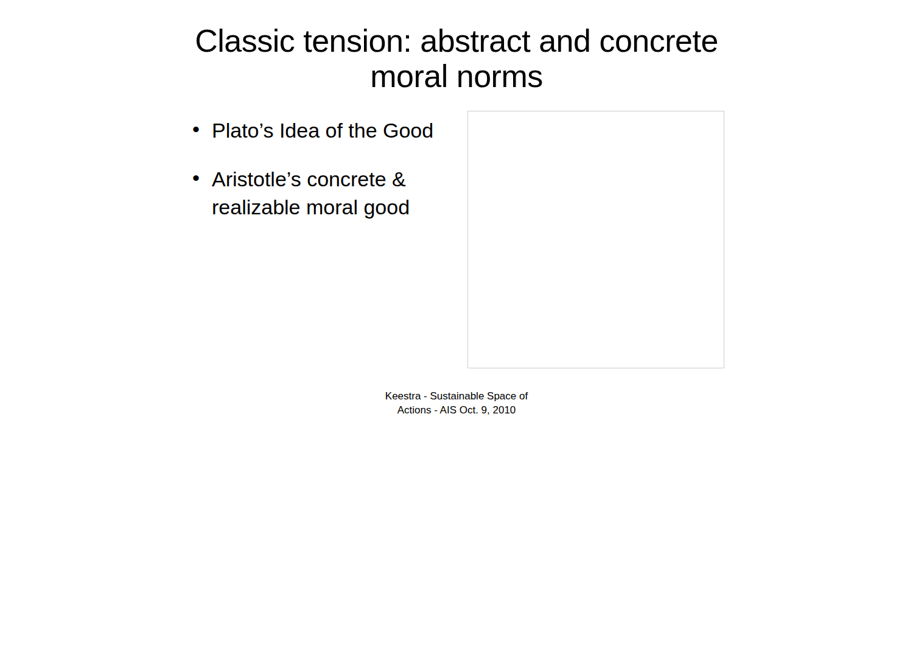Classic tension: abstract and concrete moral norms
Plato’s Idea of the Good
Aristotle’s concrete & realizable moral good
Keestra - Sustainable Space of
Actions - AIS Oct. 9, 2010